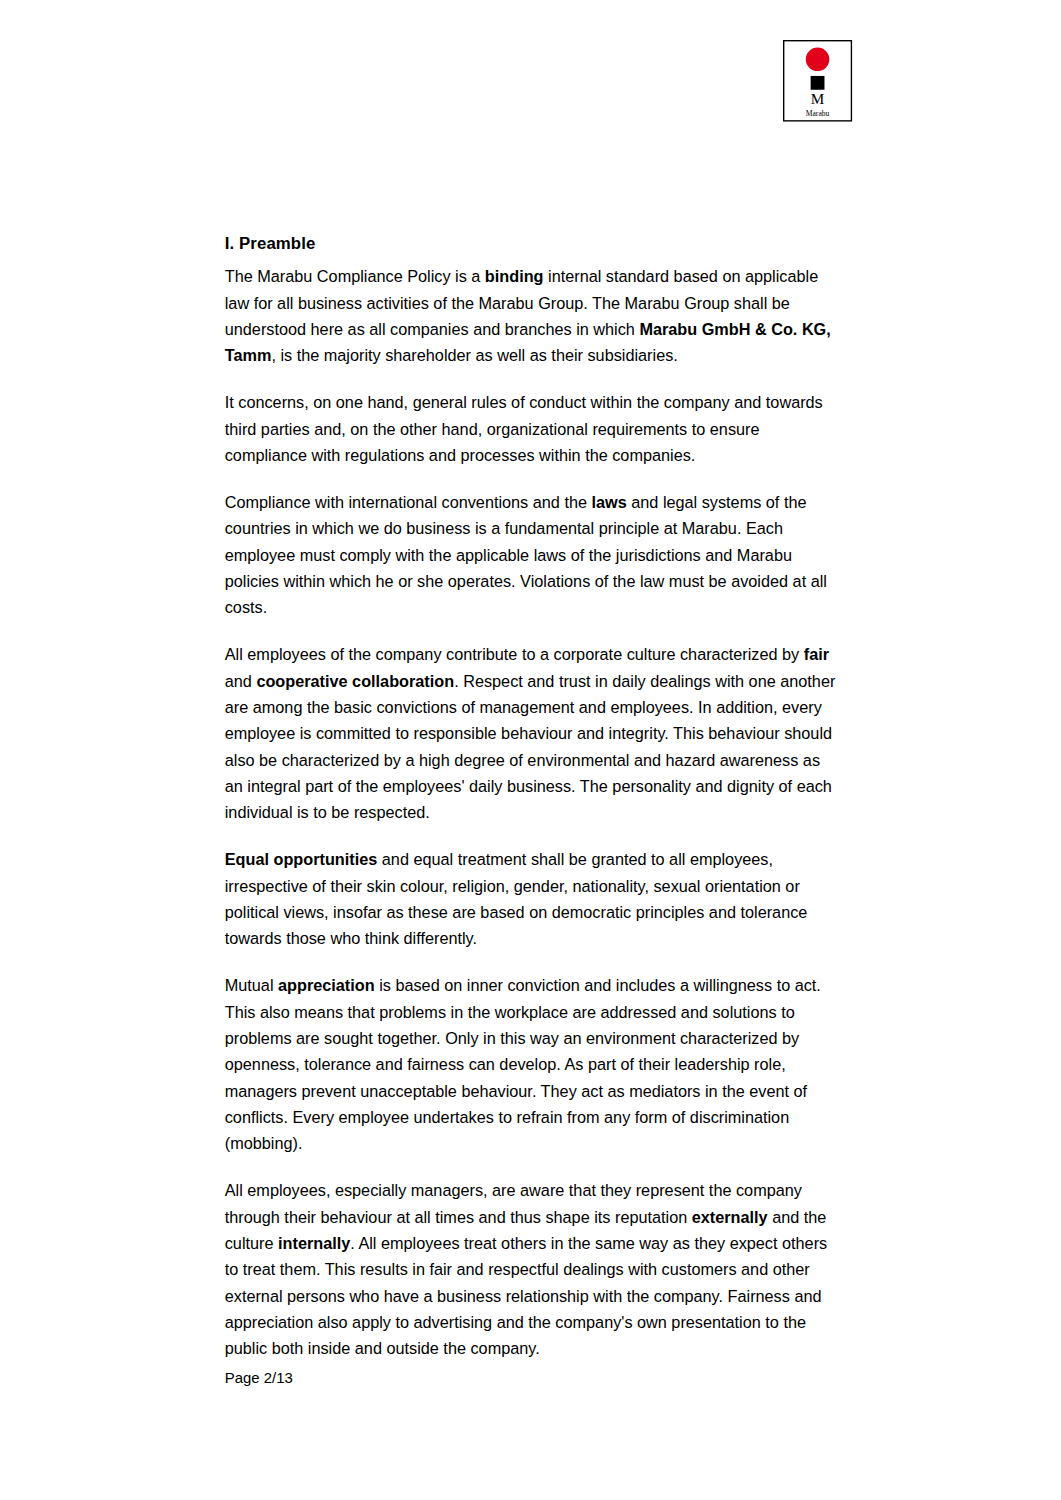M Marabu
I. Preamble
The Marabu Compliance Policy is a binding internal standard based on applicable law for all business activities of the Marabu Group. The Marabu Group shall be understood here as all companies and branches in which Marabu GmbH & Co. KG, Tamm, is the majority shareholder as well as their subsidiaries.
It concerns, on one hand, general rules of conduct within the company and towards third parties and, on the other hand, organizational requirements to ensure compliance with regulations and processes within the companies.
Compliance with international conventions and the laws and legal systems of the countries in which we do business is a fundamental principle at Marabu. Each employee must comply with the applicable laws of the jurisdictions and Marabu policies within which he or she operates. Violations of the law must be avoided at all costs.
All employees of the company contribute to a corporate culture characterized by fair and cooperative collaboration. Respect and trust in daily dealings with one another are among the basic convictions of management and employees. In addition, every employee is committed to responsible behaviour and integrity. This behaviour should also be characterized by a high degree of environmental and hazard awareness as an integral part of the employees' daily business. The personality and dignity of each individual is to be respected.
Equal opportunities and equal treatment shall be granted to all employees, irrespective of their skin colour, religion, gender, nationality, sexual orientation or political views, insofar as these are based on democratic principles and tolerance towards those who think differently.
Mutual appreciation is based on inner conviction and includes a willingness to act. This also means that problems in the workplace are addressed and solutions to problems are sought together. Only in this way an environment characterized by openness, tolerance and fairness can develop. As part of their leadership role, managers prevent unacceptable behaviour. They act as mediators in the event of conflicts. Every employee undertakes to refrain from any form of discrimination (mobbing).
All employees, especially managers, are aware that they represent the company through their behaviour at all times and thus shape its reputation externally and the culture internally. All employees treat others in the same way as they expect others to treat them. This results in fair and respectful dealings with customers and other external persons who have a business relationship with the company. Fairness and appreciation also apply to advertising and the company's own presentation to the public both inside and outside the company.
Page 2/13